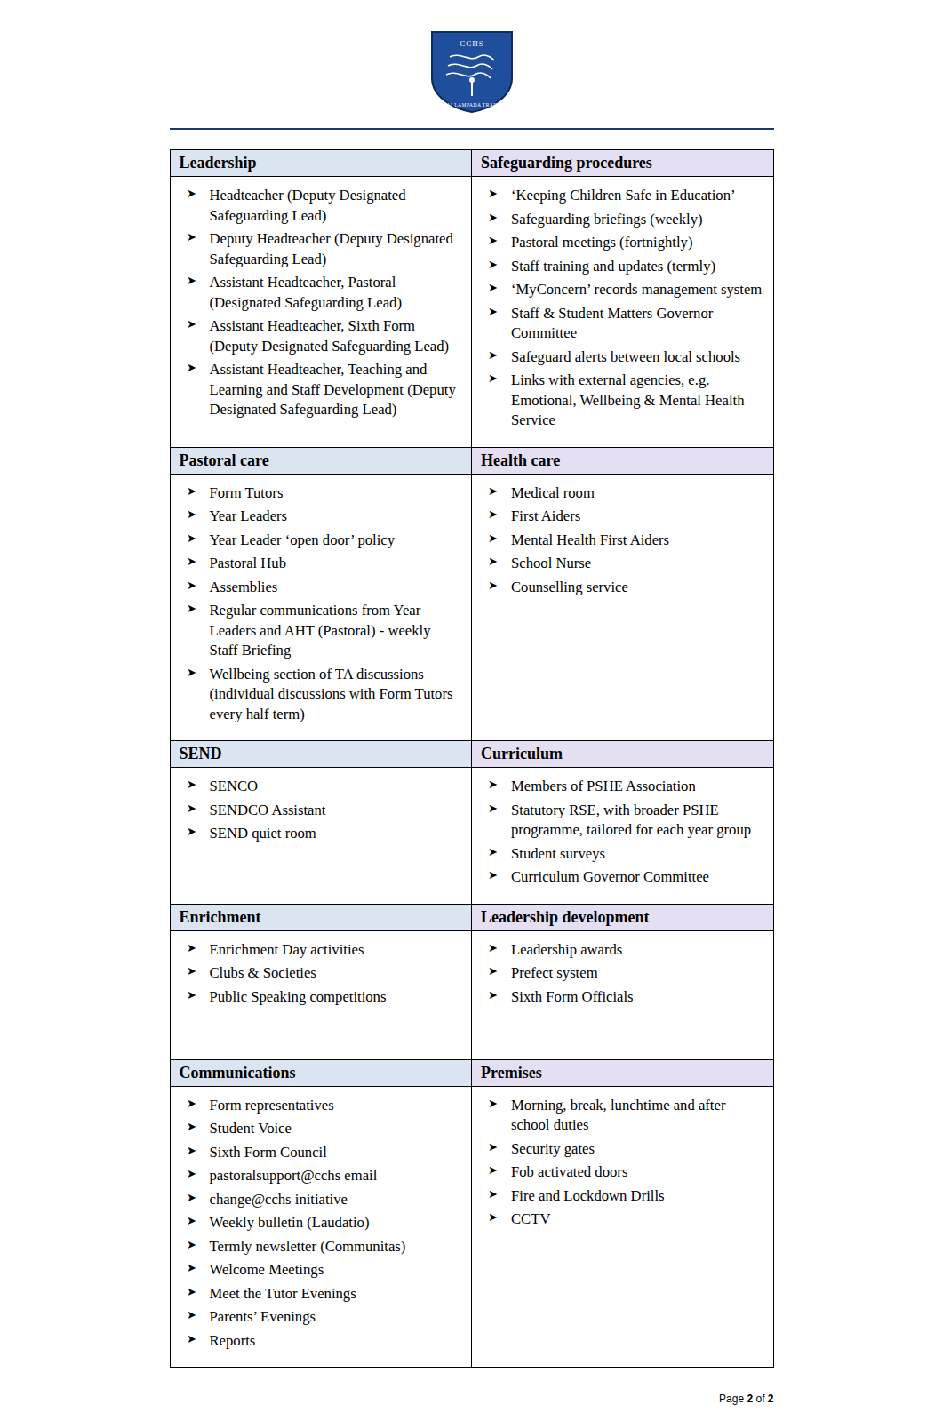CCHS VITAI LAMPADA TRADAM
| Leadership Headteacher (Deputy Designated Safeguarding Lead) Deputy Headteacher (Deputy Designated Safeguarding Lead) Assistant Headteacher, Pastoral (Designated Safeguarding Lead) Assistant Headteacher, Sixth Form (Deputy Designated Safeguarding Lead) Assistant Headteacher, Teaching and Learning and Staff Development (Deputy Designated Safeguarding Lead) | Safeguarding procedures ‘Keeping Children Safe in Education’ Safeguarding briefings (weekly) Pastoral meetings (fortnightly) Staff training and updates (termly) ‘MyConcern’ records management system Staff & Student Matters Governor Committee Safeguard alerts between local schools Links with external agencies, e.g. Emotional, Wellbeing & Mental Health Service |
| Pastoral care Form Tutors Year Leaders Year Leader ‘open door’ policy Pastoral Hub Assemblies Regular communications from Year Leaders and AHT (Pastoral) - weekly Staff Briefing Wellbeing section of TA discussions (individual discussions with Form Tutors every half term) | Health care Medical room First Aiders Mental Health First Aiders School Nurse Counselling service |
| SEND SENCO SENDCO Assistant SEND quiet room | Curriculum Members of PSHE Association Statutory RSE, with broader PSHE programme, tailored for each year group Student surveys Curriculum Governor Committee |
| Enrichment Enrichment Day activities Clubs & Societies Public Speaking competitions | Leadership development Leadership awards Prefect system Sixth Form Officials |
| Communications Form representatives Student Voice Sixth Form Council pastoralsupport@cchs email change@cchs initiative Weekly bulletin (Laudatio) Termly newsletter (Communitas) Welcome Meetings Meet the Tutor Evenings Parents’ Evenings Reports | Premises Morning, break, lunchtime and after school duties Security gates Fob activated doors Fire and Lockdown Drills CCTV |
Page 2 of 2